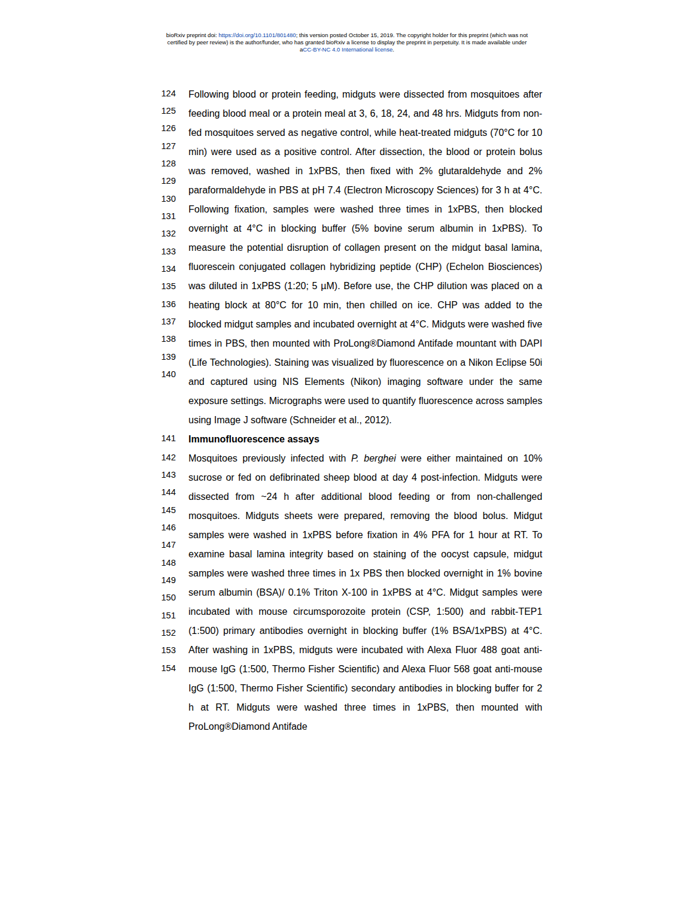bioRxiv preprint doi: https://doi.org/10.1101/801480; this version posted October 15, 2019. The copyright holder for this preprint (which was not
certified by peer review) is the author/funder, who has granted bioRxiv a license to display the preprint in perpetuity. It is made available under
aCC-BY-NC 4.0 International license.
124 125 126 127 128 129 130 131 132 133 134 135 136 137 138 139 140
Following blood or protein feeding, midguts were dissected from mosquitoes after feeding blood meal or a protein meal at 3, 6, 18, 24, and 48 hrs. Midguts from non-fed mosquitoes served as negative control, while heat-treated midguts (70°C for 10 min) were used as a positive control. After dissection, the blood or protein bolus was removed, washed in 1xPBS, then fixed with 2% glutaraldehyde and 2% paraformaldehyde in PBS at pH 7.4 (Electron Microscopy Sciences) for 3 h at 4°C. Following fixation, samples were washed three times in 1xPBS, then blocked overnight at 4°C in blocking buffer (5% bovine serum albumin in 1xPBS). To measure the potential disruption of collagen present on the midgut basal lamina, fluorescein conjugated collagen hybridizing peptide (CHP) (Echelon Biosciences) was diluted in 1xPBS (1:20; 5 µM). Before use, the CHP dilution was placed on a heating block at 80°C for 10 min, then chilled on ice. CHP was added to the blocked midgut samples and incubated overnight at 4°C. Midguts were washed five times in PBS, then mounted with ProLong®Diamond Antifade mountant with DAPI (Life Technologies). Staining was visualized by fluorescence on a Nikon Eclipse 50i and captured using NIS Elements (Nikon) imaging software under the same exposure settings. Micrographs were used to quantify fluorescence across samples using Image J software (Schneider et al., 2012).
141
Immunofluorescence assays
142 143 144 145 146 147 148 149 150 151 152 153 154
Mosquitoes previously infected with P. berghei were either maintained on 10% sucrose or fed on defibrinated sheep blood at day 4 post-infection. Midguts were dissected from ~24 h after additional blood feeding or from non-challenged mosquitoes. Midguts sheets were prepared, removing the blood bolus. Midgut samples were washed in 1xPBS before fixation in 4% PFA for 1 hour at RT. To examine basal lamina integrity based on staining of the oocyst capsule, midgut samples were washed three times in 1x PBS then blocked overnight in 1% bovine serum albumin (BSA)/ 0.1% Triton X-100 in 1xPBS at 4°C. Midgut samples were incubated with mouse circumsporozoite protein (CSP, 1:500) and rabbit-TEP1 (1:500) primary antibodies overnight in blocking buffer (1% BSA/1xPBS) at 4°C. After washing in 1xPBS, midguts were incubated with Alexa Fluor 488 goat anti-mouse IgG (1:500, Thermo Fisher Scientific) and Alexa Fluor 568 goat anti-mouse IgG (1:500, Thermo Fisher Scientific) secondary antibodies in blocking buffer for 2 h at RT. Midguts were washed three times in 1xPBS, then mounted with ProLong®Diamond Antifade